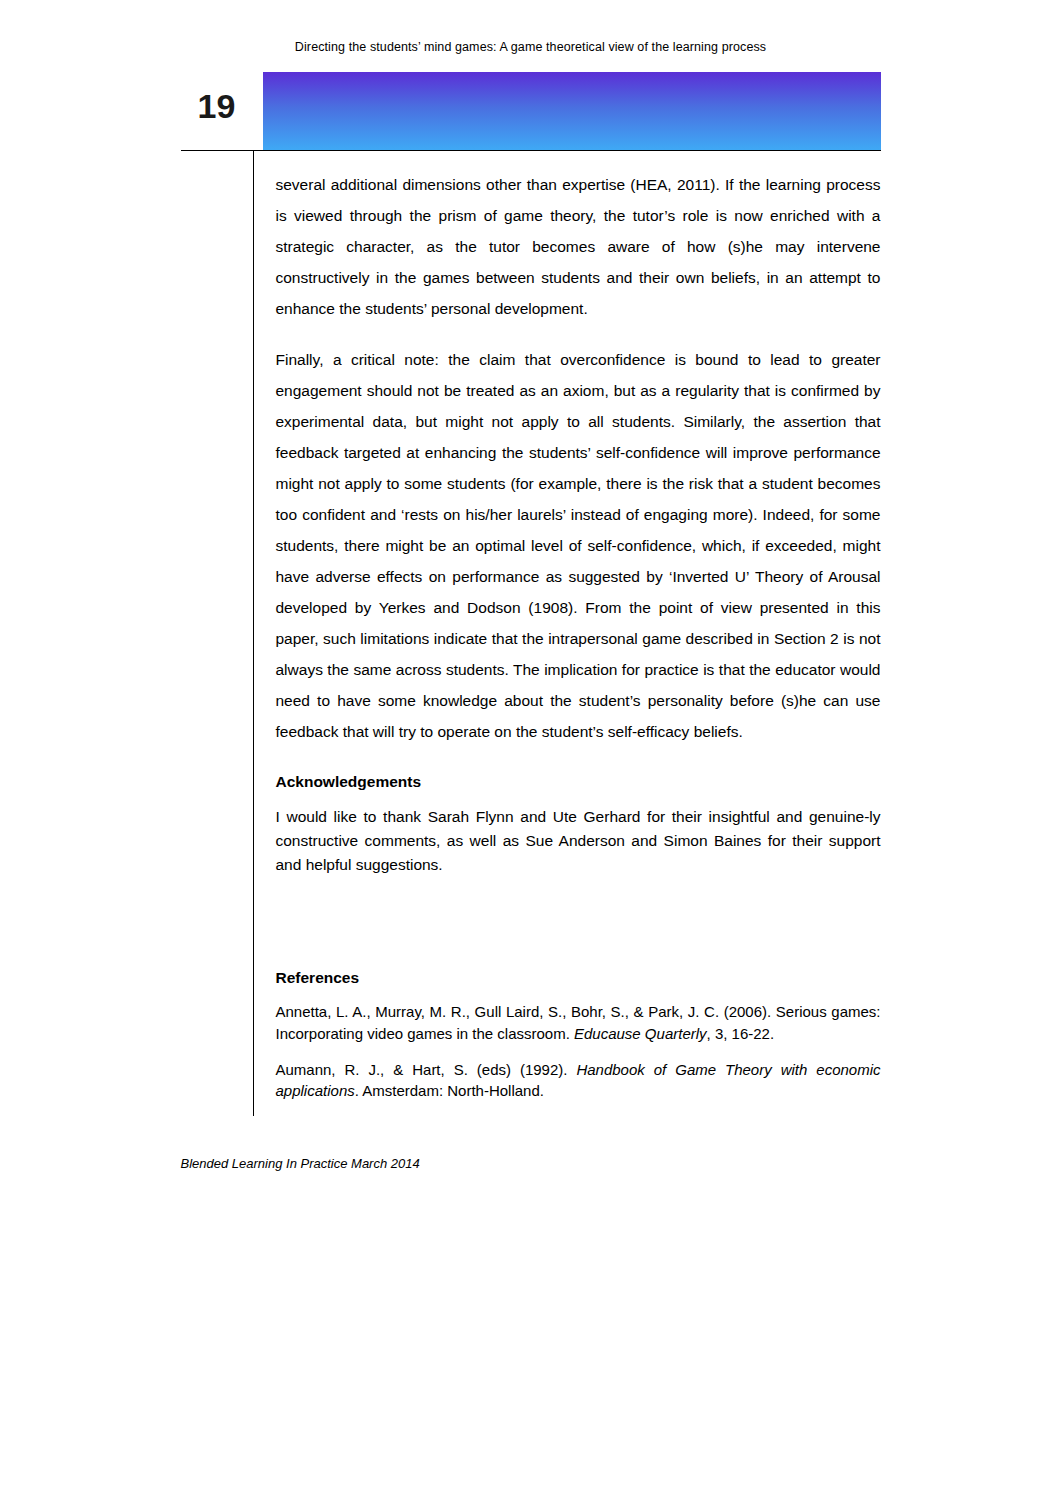Directing the students’ mind games: A game theoretical view of the learning process
19
several additional dimensions other than expertise (HEA, 2011). If the learning process is viewed through the prism of game theory, the tutor’s role is now enriched with a strategic character, as the tutor becomes aware of how (s)he may intervene constructively in the games between students and their own beliefs, in an attempt to enhance the students’ personal development.
Finally, a critical note: the claim that overconfidence is bound to lead to greater engagement should not be treated as an axiom, but as a regularity that is confirmed by experimental data, but might not apply to all students. Similarly, the assertion that feedback targeted at enhancing the students’ self-confidence will improve performance might not apply to some students (for example, there is the risk that a student becomes too confident and ‘rests on his/her laurels’ instead of engaging more). Indeed, for some students, there might be an optimal level of self-confidence, which, if exceeded, might have adverse effects on performance as suggested by ‘Inverted U’ Theory of Arousal developed by Yerkes and Dodson (1908). From the point of view presented in this paper, such limitations indicate that the intrapersonal game described in Section 2 is not always the same across students. The implication for practice is that the educator would need to have some knowledge about the student’s personality before (s)he can use feedback that will try to operate on the student’s self-efficacy beliefs.
Acknowledgements
I would like to thank Sarah Flynn and Ute Gerhard for their insightful and genuine-ly constructive comments, as well as Sue Anderson and Simon Baines for their support and helpful suggestions.
References
Annetta, L. A., Murray, M. R., Gull Laird, S., Bohr, S., & Park, J. C. (2006). Serious games: Incorporating video games in the classroom. Educause Quarterly, 3, 16-22.
Aumann, R. J., & Hart, S. (eds) (1992). Handbook of Game Theory with economic applications. Amsterdam: North-Holland.
Blended Learning In Practice March 2014